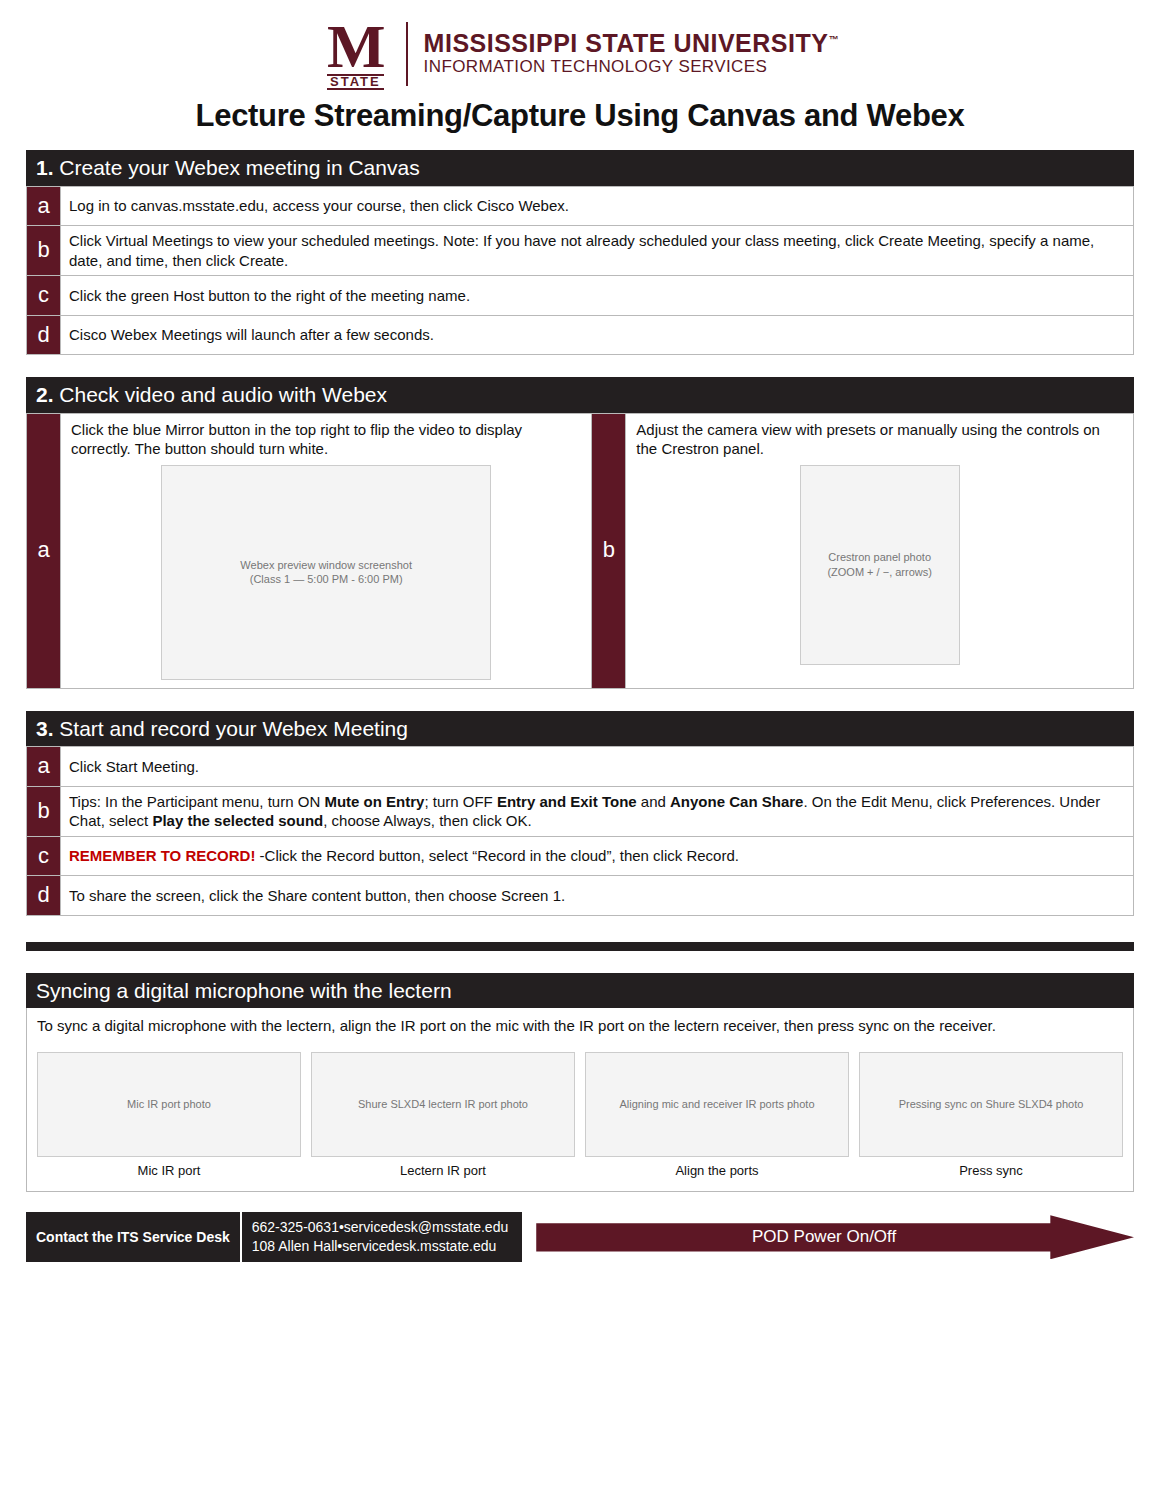MSTATE
MISSISSIPPI STATE UNIVERSITY™
INFORMATION TECHNOLOGY SERVICES
Lecture Streaming/Capture Using Canvas and Webex
1. Create your Webex meeting in Canvas
| a | Log in to canvas.msstate.edu, access your course, then click Cisco Webex. |
| b | Click Virtual Meetings to view your scheduled meetings. Note: If you have not already scheduled your class meeting, click Create Meeting, specify a name, date, and time, then click Create. |
| c | Click the green Host button to the right of the meeting name. |
| d | Cisco Webex Meetings will launch after a few seconds. |
2. Check video and audio with Webex
| a | Click the blue Mirror button in the top right to flip the video to display correctly. The button should turn white. Webex preview window screenshot (Class 1 — 5:00 PM - 6:00 PM) | b | Adjust the camera view with presets or manually using the controls on the Crestron panel. Crestron panel photo (ZOOM + / −, arrows) |
3. Start and record your Webex Meeting
| a | Click Start Meeting. |
| b | Tips: In the Participant menu, turn ON Mute on Entry ; turn OFF Entry and Exit Tone and Anyone Can Share . On the Edit Menu, click Preferences. Under Chat, select Play the selected sound , choose Always, then click OK. |
| c | REMEMBER TO RECORD! -Click the Record button, select “Record in the cloud”, then click Record. |
| d | To share the screen, click the Share content button, then choose Screen 1. |
Syncing a digital microphone with the lectern
To sync a digital microphone with the lectern, align the IR port on the mic with the IR port on the lectern receiver, then press sync on the receiver.
Mic IR port photo
Mic IR port
Shure SLXD4 lectern IR port photo
Lectern IR port
Aligning mic and receiver IR ports photo
Align the ports
Pressing sync on Shure SLXD4 photo
Press sync
Contact the ITS Service Desk
662-325-0631•servicedesk@msstate.edu
108 Allen Hall•servicedesk.msstate.edu
POD Power On/Off